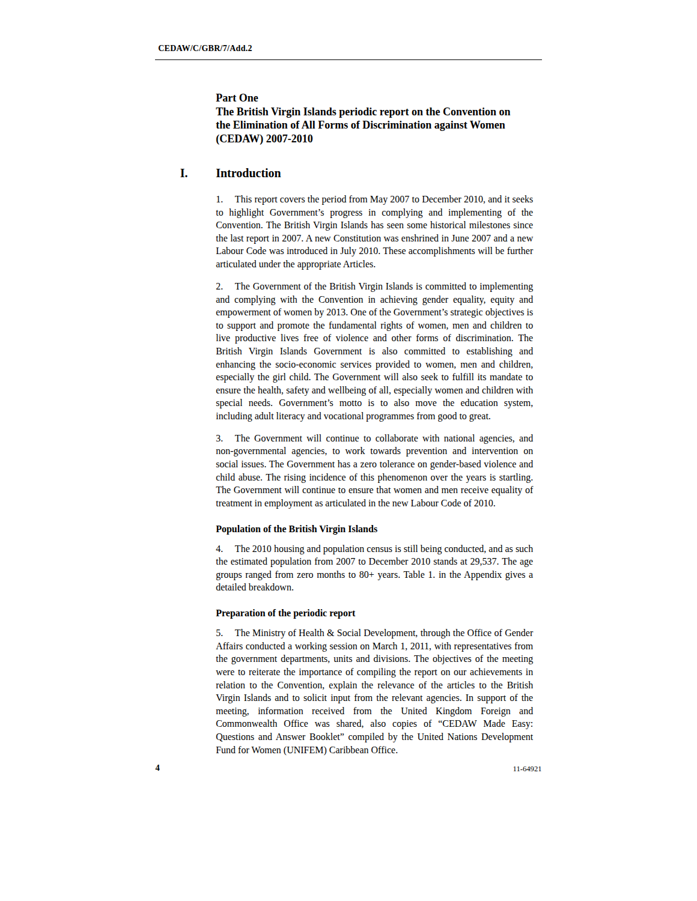CEDAW/C/GBR/7/Add.2
Part One The British Virgin Islands periodic report on the Convention on the Elimination of All Forms of Discrimination against Women (CEDAW) 2007-2010
I. Introduction
1. This report covers the period from May 2007 to December 2010, and it seeks to highlight Government’s progress in complying and implementing of the Convention. The British Virgin Islands has seen some historical milestones since the last report in 2007. A new Constitution was enshrined in June 2007 and a new Labour Code was introduced in July 2010. These accomplishments will be further articulated under the appropriate Articles.
2. The Government of the British Virgin Islands is committed to implementing and complying with the Convention in achieving gender equality, equity and empowerment of women by 2013. One of the Government’s strategic objectives is to support and promote the fundamental rights of women, men and children to live productive lives free of violence and other forms of discrimination. The British Virgin Islands Government is also committed to establishing and enhancing the socio-economic services provided to women, men and children, especially the girl child. The Government will also seek to fulfill its mandate to ensure the health, safety and wellbeing of all, especially women and children with special needs. Government’s motto is to also move the education system, including adult literacy and vocational programmes from good to great.
3. The Government will continue to collaborate with national agencies, and non-governmental agencies, to work towards prevention and intervention on social issues. The Government has a zero tolerance on gender-based violence and child abuse. The rising incidence of this phenomenon over the years is startling. The Government will continue to ensure that women and men receive equality of treatment in employment as articulated in the new Labour Code of 2010.
Population of the British Virgin Islands
4. The 2010 housing and population census is still being conducted, and as such the estimated population from 2007 to December 2010 stands at 29,537. The age groups ranged from zero months to 80+ years. Table 1. in the Appendix gives a detailed breakdown.
Preparation of the periodic report
5. The Ministry of Health & Social Development, through the Office of Gender Affairs conducted a working session on March 1, 2011, with representatives from the government departments, units and divisions. The objectives of the meeting were to reiterate the importance of compiling the report on our achievements in relation to the Convention, explain the relevance of the articles to the British Virgin Islands and to solicit input from the relevant agencies. In support of the meeting, information received from the United Kingdom Foreign and Commonwealth Office was shared, also copies of “CEDAW Made Easy: Questions and Answer Booklet” compiled by the United Nations Development Fund for Women (UNIFEM) Caribbean Office.
4 11-64921